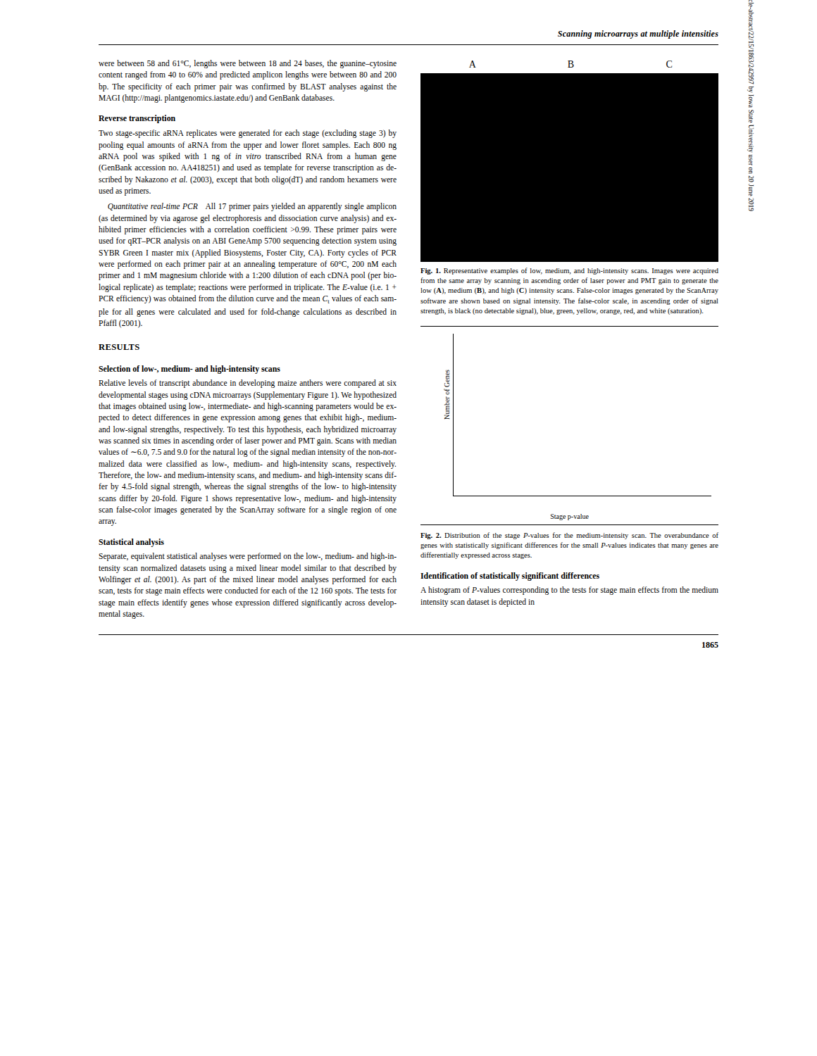Scanning microarrays at multiple intensities
Downloaded from https://academic.oup.com/bioinformatics/article-abstract/22/15/1863/242997 by Iowa State University user on 20 June 2019
were between 58 and 61°C, lengths were between 18 and 24 bases, the guanine–cytosine content ranged from 40 to 60% and predicted amplicon lengths were between 80 and 200 bp. The specificity of each primer pair was confirmed by BLAST analyses against the MAGI (http://magi. plantgenomics.iastate.edu/) and GenBank databases.
Reverse transcription
Two stage-specific aRNA replicates were generated for each stage (excluding stage 3) by pooling equal amounts of aRNA from the upper and lower floret samples. Each 800 ng aRNA pool was spiked with 1 ng of in vitro transcribed RNA from a human gene (GenBank accession no. AA418251) and used as template for reverse transcription as described by Nakazono et al. (2003), except that both oligo(dT) and random hexamers were used as primers.
Quantitative real-time PCR All 17 primer pairs yielded an apparently single amplicon (as determined by via agarose gel electrophoresis and dissociation curve analysis) and exhibited primer efficiencies with a correlation coefficient >0.99. These primer pairs were used for qRT–PCR analysis on an ABI GeneAmp 5700 sequencing detection system using SYBR Green I master mix (Applied Biosystems, Foster City, CA). Forty cycles of PCR were performed on each primer pair at an annealing temperature of 60°C, 200 nM each primer and 1 mM magnesium chloride with a 1:200 dilution of each cDNA pool (per biological replicate) as template; reactions were performed in triplicate. The E-value (i.e. 1 + PCR efficiency) was obtained from the dilution curve and the mean Ct values of each sample for all genes were calculated and used for fold-change calculations as described in Pfaffl (2001).
RESULTS
Selection of low-, medium- and high-intensity scans
Relative levels of transcript abundance in developing maize anthers were compared at six developmental stages using cDNA microarrays (Supplementary Figure 1). We hypothesized that images obtained using low-, intermediate- and high-scanning parameters would be expected to detect differences in gene expression among genes that exhibit high-, medium- and low-signal strengths, respectively. To test this hypothesis, each hybridized microarray was scanned six times in ascending order of laser power and PMT gain. Scans with median values of ∼6.0, 7.5 and 9.0 for the natural log of the signal median intensity of the non-normalized data were classified as low-, medium- and high-intensity scans, respectively. Therefore, the low- and medium-intensity scans, and medium- and high-intensity scans differ by 4.5-fold signal strength, whereas the signal strengths of the low- to high-intensity scans differ by 20-fold. Figure 1 shows representative low-, medium- and high-intensity scan false-color images generated by the ScanArray software for a single region of one array.
Statistical analysis
Separate, equivalent statistical analyses were performed on the low-, medium- and high-intensity scan normalized datasets using a mixed linear model similar to that described by Wolfinger et al. (2001). As part of the mixed linear model analyses performed for each scan, tests for stage main effects were conducted for each of the 12 160 spots. The tests for stage main effects identify genes whose expression differed significantly across developmental stages.
ABC
Fig. 1. Representative examples of low, medium, and high-intensity scans. Images were acquired from the same array by scanning in ascending order of laser power and PMT gain to generate the low (A), medium (B), and high (C) intensity scans. False-color images generated by the ScanArray software are shown based on signal intensity. The false-color scale, in ascending order of signal strength, is black (no detectable signal), blue, green, yellow, orange, red, and white (saturation).
Number of Genes
Stage p-value
Fig. 2. Distribution of the stage P-values for the medium-intensity scan. The overabundance of genes with statistically significant differences for the small P-values indicates that many genes are differentially expressed across stages.
Identification of statistically significant differences
A histogram of P-values corresponding to the tests for stage main effects from the medium intensity scan dataset is depicted in
1865